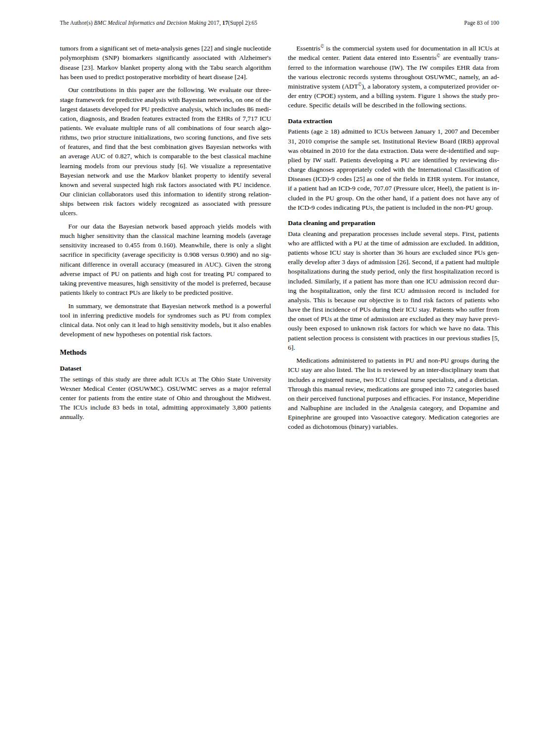The Author(s) BMC Medical Informatics and Decision Making 2017, 17(Suppl 2):65
Page 83 of 100
tumors from a significant set of meta-analysis genes [22] and single nucleotide polymorphism (SNP) biomarkers significantly associated with Alzheimer's disease [23]. Markov blanket property along with the Tabu search algorithm has been used to predict postoperative morbidity of heart disease [24].
Our contributions in this paper are the following. We evaluate our three-stage framework for predictive analysis with Bayesian networks, on one of the largest datasets developed for PU predictive analysis, which includes 86 medication, diagnosis, and Braden features extracted from the EHRs of 7,717 ICU patients. We evaluate multiple runs of all combinations of four search algorithms, two prior structure initializations, two scoring functions, and five sets of features, and find that the best combination gives Bayesian networks with an average AUC of 0.827, which is comparable to the best classical machine learning models from our previous study [6]. We visualize a representative Bayesian network and use the Markov blanket property to identify several known and several suspected high risk factors associated with PU incidence. Our clinician collaborators used this information to identify strong relationships between risk factors widely recognized as associated with pressure ulcers.
For our data the Bayesian network based approach yields models with much higher sensitivity than the classical machine learning models (average sensitivity increased to 0.455 from 0.160). Meanwhile, there is only a slight sacrifice in specificity (average specificity is 0.908 versus 0.990) and no significant difference in overall accuracy (measured in AUC). Given the strong adverse impact of PU on patients and high cost for treating PU compared to taking preventive measures, high sensitivity of the model is preferred, because patients likely to contract PUs are likely to be predicted positive.
In summary, we demonstrate that Bayesian network method is a powerful tool in inferring predictive models for syndromes such as PU from complex clinical data. Not only can it lead to high sensitivity models, but it also enables development of new hypotheses on potential risk factors.
Methods
Dataset
The settings of this study are three adult ICUs at The Ohio State University Wexner Medical Center (OSUWMC). OSUWMC serves as a major referral center for patients from the entire state of Ohio and throughout the Midwest. The ICUs include 83 beds in total, admitting approximately 3,800 patients annually.
Essentris© is the commercial system used for documentation in all ICUs at the medical center. Patient data entered into Essentris© are eventually transferred to the information warehouse (IW). The IW compiles EHR data from the various electronic records systems throughout OSUWMC, namely, an administrative system (ADT©), a laboratory system, a computerized provider order entry (CPOE) system, and a billing system. Figure 1 shows the study procedure. Specific details will be described in the following sections.
Data extraction
Patients (age ≥ 18) admitted to ICUs between January 1, 2007 and December 31, 2010 comprise the sample set. Institutional Review Board (IRB) approval was obtained in 2010 for the data extraction. Data were de-identified and supplied by IW staff. Patients developing a PU are identified by reviewing discharge diagnoses appropriately coded with the International Classification of Diseases (ICD)-9 codes [25] as one of the fields in EHR system. For instance, if a patient had an ICD-9 code, 707.07 (Pressure ulcer, Heel), the patient is included in the PU group. On the other hand, if a patient does not have any of the ICD-9 codes indicating PUs, the patient is included in the non-PU group.
Data cleaning and preparation
Data cleaning and preparation processes include several steps. First, patients who are afflicted with a PU at the time of admission are excluded. In addition, patients whose ICU stay is shorter than 36 hours are excluded since PUs generally develop after 3 days of admission [26]. Second, if a patient had multiple hospitalizations during the study period, only the first hospitalization record is included. Similarly, if a patient has more than one ICU admission record during the hospitalization, only the first ICU admission record is included for analysis. This is because our objective is to find risk factors of patients who have the first incidence of PUs during their ICU stay. Patients who suffer from the onset of PUs at the time of admission are excluded as they may have previously been exposed to unknown risk factors for which we have no data. This patient selection process is consistent with practices in our previous studies [5, 6].
Medications administered to patients in PU and non-PU groups during the ICU stay are also listed. The list is reviewed by an inter-disciplinary team that includes a registered nurse, two ICU clinical nurse specialists, and a dietician. Through this manual review, medications are grouped into 72 categories based on their perceived functional purposes and efficacies. For instance, Meperidine and Nalbuphine are included in the Analgesia category, and Dopamine and Epinephrine are grouped into Vasoactive category. Medication categories are coded as dichotomous (binary) variables.